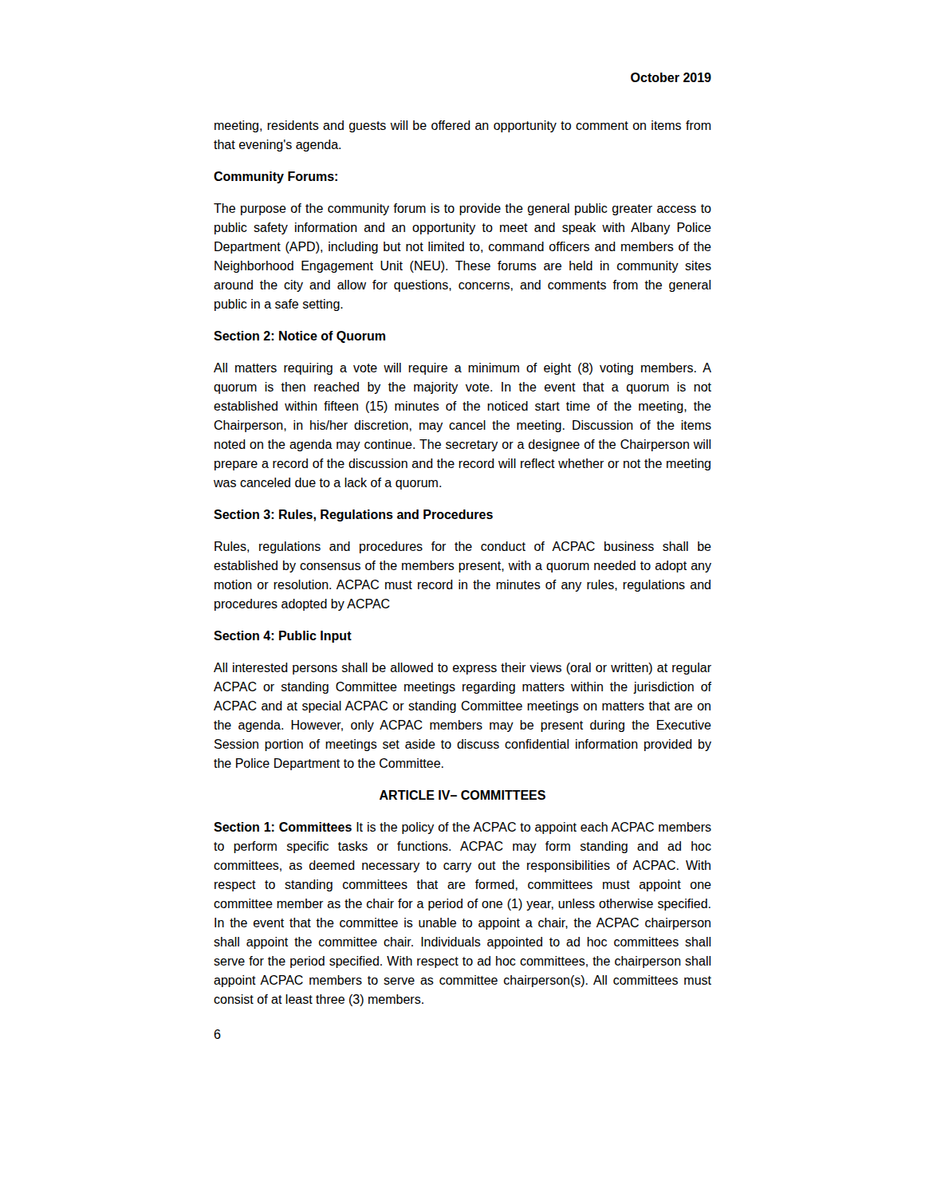October 2019
meeting, residents and guests will be offered an opportunity to comment on items from that evening's agenda.
Community Forums:
The purpose of the community forum is to provide the general public greater access to public safety information and an opportunity to meet and speak with Albany Police Department (APD), including but not limited to, command officers and members of the Neighborhood Engagement Unit (NEU). These forums are held in community sites around the city and allow for questions, concerns, and comments from the general public in a safe setting.
Section 2: Notice of Quorum
All matters requiring a vote will require a minimum of eight (8) voting members. A quorum is then reached by the majority vote. In the event that a quorum is not established within fifteen (15) minutes of the noticed start time of the meeting, the Chairperson, in his/her discretion, may cancel the meeting. Discussion of the items noted on the agenda may continue. The secretary or a designee of the Chairperson will prepare a record of the discussion and the record will reflect whether or not the meeting was canceled due to a lack of a quorum.
Section 3: Rules, Regulations and Procedures
Rules, regulations and procedures for the conduct of ACPAC business shall be established by consensus of the members present, with a quorum needed to adopt any motion or resolution. ACPAC must record in the minutes of any rules, regulations and procedures adopted by ACPAC
Section 4: Public Input
All interested persons shall be allowed to express their views (oral or written) at regular ACPAC or standing Committee meetings regarding matters within the jurisdiction of ACPAC and at special ACPAC or standing Committee meetings on matters that are on the agenda. However, only ACPAC members may be present during the Executive Session portion of meetings set aside to discuss confidential information provided by the Police Department to the Committee.
ARTICLE IV– COMMITTEES
Section 1: Committees It is the policy of the ACPAC to appoint each ACPAC members to perform specific tasks or functions. ACPAC may form standing and ad hoc committees, as deemed necessary to carry out the responsibilities of ACPAC. With respect to standing committees that are formed, committees must appoint one committee member as the chair for a period of one (1) year, unless otherwise specified. In the event that the committee is unable to appoint a chair, the ACPAC chairperson shall appoint the committee chair. Individuals appointed to ad hoc committees shall serve for the period specified. With respect to ad hoc committees, the chairperson shall appoint ACPAC members to serve as committee chairperson(s). All committees must consist of at least three (3) members.
6